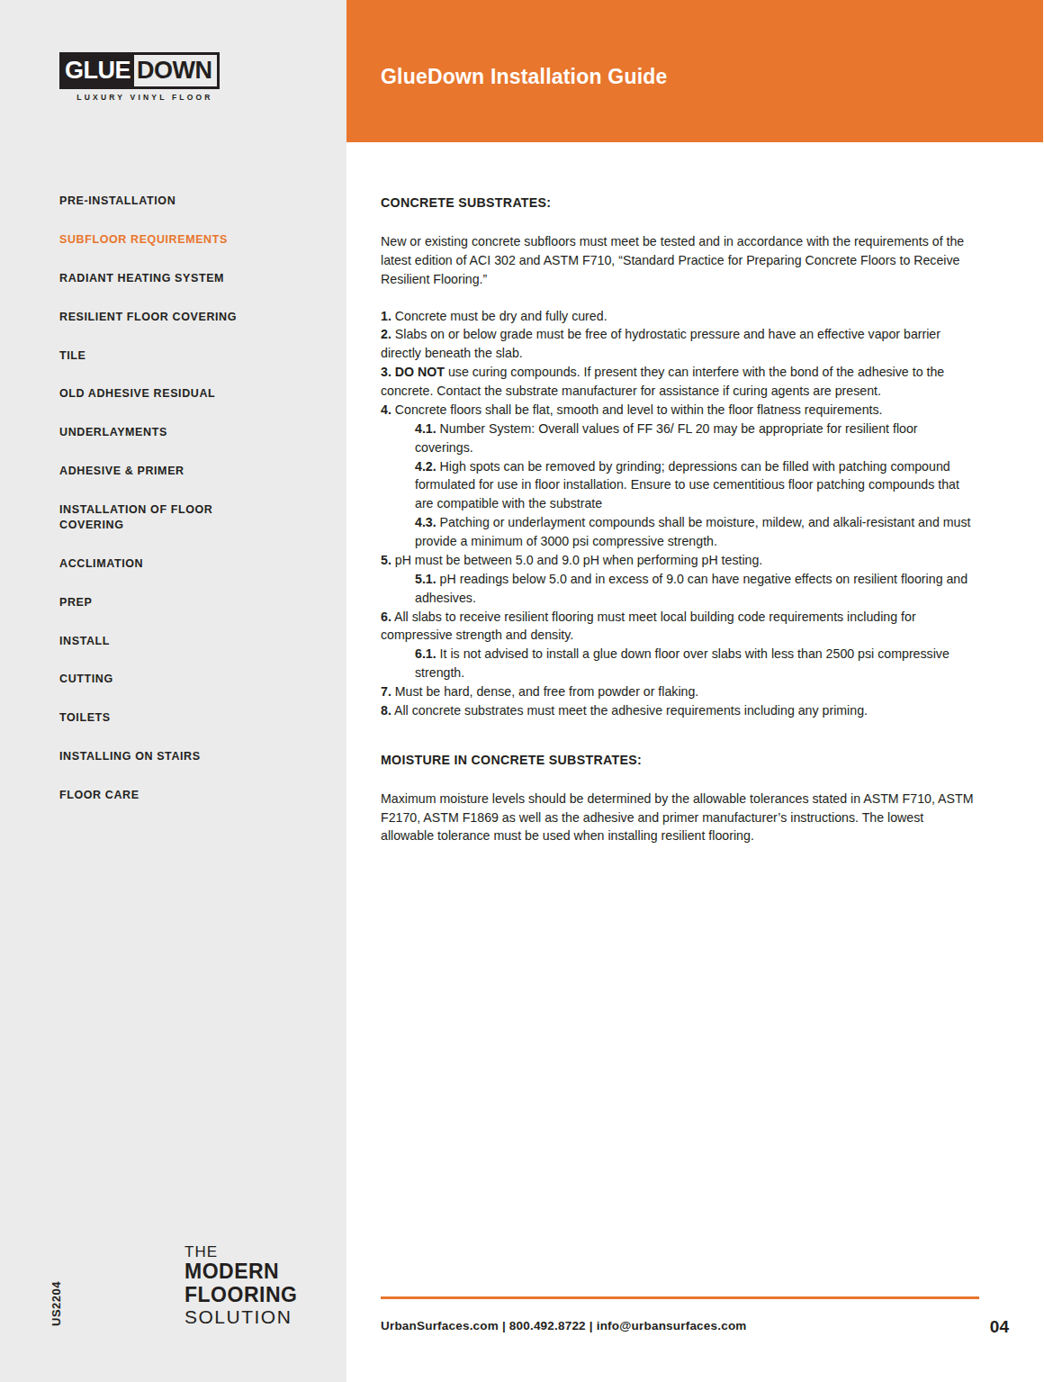GLUE DOWN
LUXURY VINYL FLOOR
PRE-INSTALLATION
SUBFLOOR REQUIREMENTS
RADIANT HEATING SYSTEM
RESILIENT FLOOR COVERING
TILE
OLD ADHESIVE RESIDUAL
UNDERLAYMENTS
ADHESIVE & PRIMER
INSTALLATION OF FLOOR
COVERING
ACCLIMATION
PREP
INSTALL
CUTTING
TOILETS
INSTALLING ON STAIRS
FLOOR CARE
US2204
THE
MODERN
FLOORING
SOLUTION
GlueDown Installation Guide
Concrete Substrates:
New or existing concrete subfloors must meet be tested and in accordance with the requirements of the latest edition of ACI 302 and ASTM F710, “Standard Practice for Preparing Concrete Floors to Receive Resilient Flooring.”
1. Concrete must be dry and fully cured.
2. Slabs on or below grade must be free of hydrostatic pressure and have an effective vapor barrier directly beneath the slab.
3. DO NOT use curing compounds. If present they can interfere with the bond of the adhesive to the concrete. Contact the substrate manufacturer for assistance if curing agents are present.
4. Concrete floors shall be flat, smooth and level to within the floor flatness requirements.
4.1. Number System: Overall values of FF 36/ FL 20 may be appropriate for resilient floor coverings.
4.2. High spots can be removed by grinding; depressions can be filled with patching compound formulated for use in floor installation. Ensure to use cementitious floor patching compounds that are compatible with the substrate
4.3. Patching or underlayment compounds shall be moisture, mildew, and alkali-resistant and must provide a minimum of 3000 psi compressive strength.
5. pH must be between 5.0 and 9.0 pH when performing pH testing.
5.1. pH readings below 5.0 and in excess of 9.0 can have negative effects on resilient flooring and adhesives.
6. All slabs to receive resilient flooring must meet local building code requirements including for compressive strength and density.
6.1. It is not advised to install a glue down floor over slabs with less than 2500 psi compressive strength.
7. Must be hard, dense, and free from powder or flaking.
8. All concrete substrates must meet the adhesive requirements including any priming.
Moisture in Concrete Substrates:
Maximum moisture levels should be determined by the allowable tolerances stated in ASTM F710, ASTM F2170, ASTM F1869 as well as the adhesive and primer manufacturer’s instructions. The lowest allowable tolerance must be used when installing resilient flooring.
UrbanSurfaces.com | 800.492.8722 | info@urbansurfaces.com
04